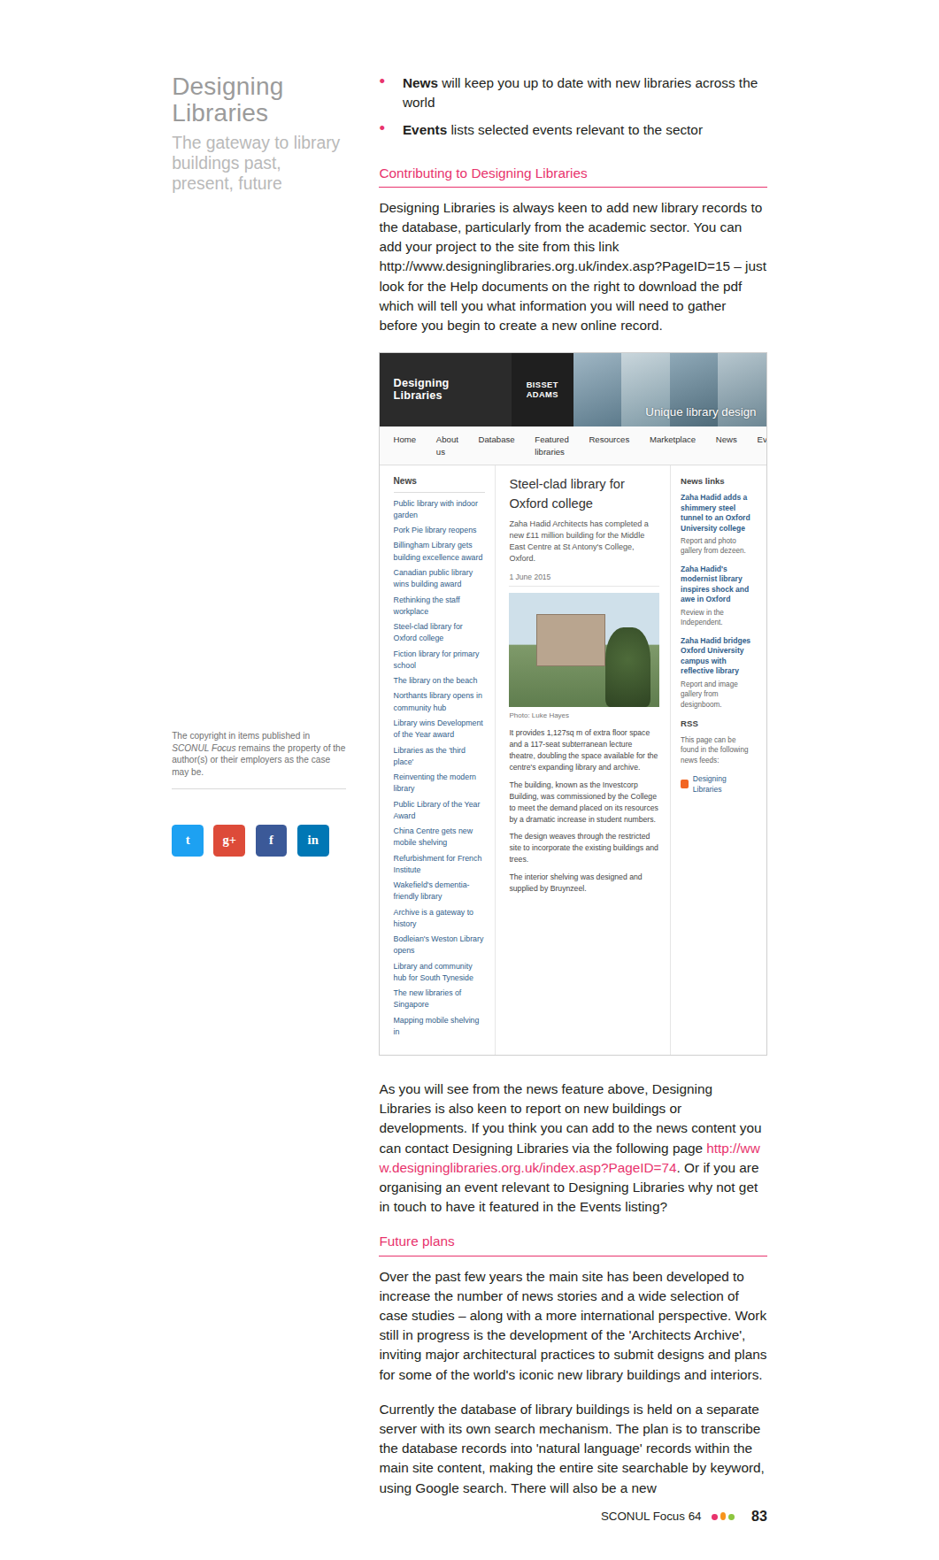Designing
Libraries
The gateway to library buildings past, present, future
The copyright in items published in SCONUL Focus remains the property of the author(s) or their employers as the case may be.
t g+ f in
News will keep you up to date with new libraries across the world
Events lists selected events relevant to the sector
Contributing to Designing Libraries
Designing Libraries is always keen to add new library records to the database, particularly from the academic sector. You can add your project to the site from this link http://www.designinglibraries.org.uk/index.asp?PageID=15 – just look for the Help documents on the right to download the pdf which will tell you what information you will need to gather before you begin to create a new online record.
Designing
Libraries
BISSET
ADAMS
Unique library design
Home About us Database Featured libraries Resources Marketplace News Events Contact
News
Public library with indoor garden
Pork Pie library reopens
Billingham Library gets building excellence award
Canadian public library wins building award
Rethinking the staff workplace
Steel-clad library for Oxford college
Fiction library for primary school
The library on the beach
Northants library opens in community hub
Library wins Development of the Year award
Libraries as the 'third place'
Reinventing the modern library
Public Library of the Year Award
China Centre gets new mobile shelving
Refurbishment for French Institute
Wakefield's dementia-friendly library
Archive is a gateway to history
Bodleian's Weston Library opens
Library and community hub for South Tyneside
The new libraries of Singapore
Mapping mobile shelving in
Steel-clad library for Oxford college
Zaha Hadid Architects has completed a new £11 million building for the Middle East Centre at St Antony's College, Oxford.
1 June 2015
Photo: Luke Hayes
It provides 1,127sq m of extra floor space and a 117-seat subterranean lecture theatre, doubling the space available for the centre's expanding library and archive.
The building, known as the Investcorp Building, was commissioned by the College to meet the demand placed on its resources by a dramatic increase in student numbers.
The design weaves through the restricted site to incorporate the existing buildings and trees.
The interior shelving was designed and supplied by Bruynzeel.
News links
Zaha Hadid adds a shimmery steel tunnel to an Oxford University college
Report and photo gallery from dezeen.
Zaha Hadid's modernist library inspires shock and awe in Oxford
Review in the Independent.
Zaha Hadid bridges Oxford University campus with reflective library
Report and image gallery from designboom.
RSS
This page can be found in the following news feeds:
Designing Libraries
As you will see from the news feature above, Designing Libraries is also keen to report on new buildings or developments. If you think you can add to the news content you can contact Designing Libraries via the following page http://www.designinglibraries.org.uk/index.asp?PageID=74. Or if you are organising an event relevant to Designing Libraries why not get in touch to have it featured in the Events listing?
Future plans
Over the past few years the main site has been developed to increase the number of news stories and a wide selection of case studies – along with a more international perspective. Work still in progress is the development of the 'Architects Archive', inviting major architectural practices to submit designs and plans for some of the world's iconic new library buildings and interiors.
Currently the database of library buildings is held on a separate server with its own search mechanism. The plan is to transcribe the database records into 'natural language' records within the main site content, making the entire site searchable by keyword, using Google search. There will also be a new
SCONUL Focus 64 83